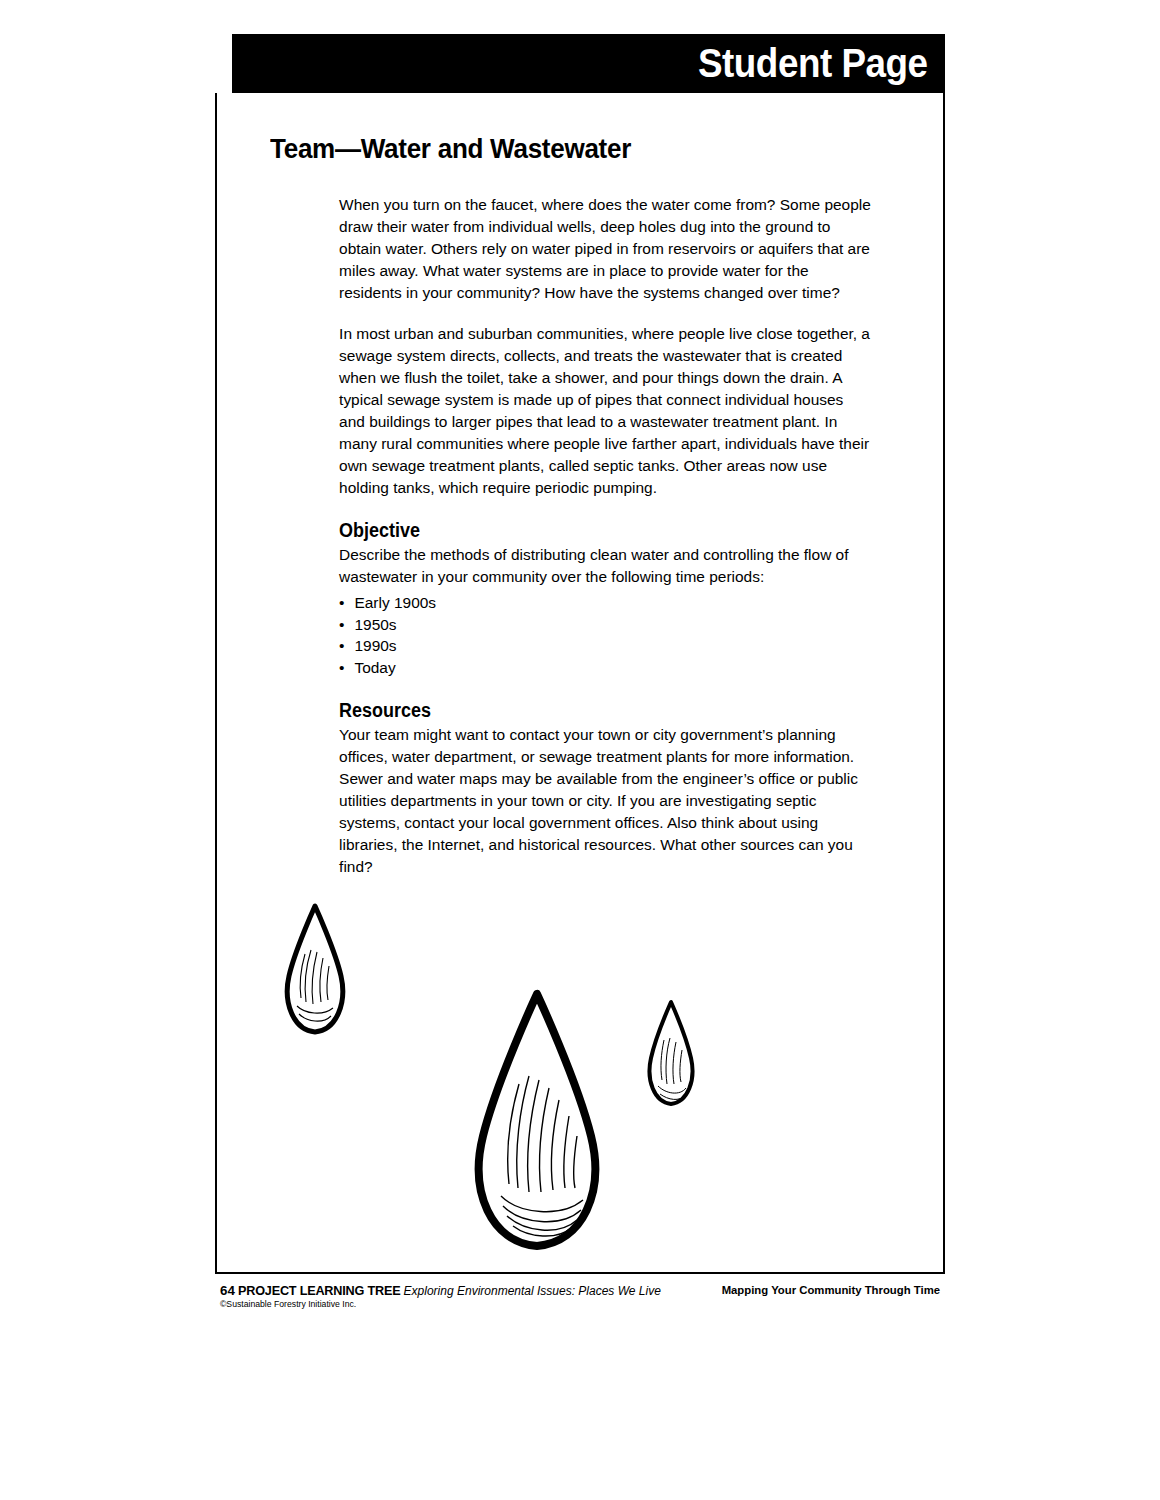Student Page
Team—Water and Wastewater
When you turn on the faucet, where does the water come from? Some people draw their water from individual wells, deep holes dug into the ground to obtain water. Others rely on water piped in from reservoirs or aquifers that are miles away. What water systems are in place to provide water for the residents in your community? How have the systems changed over time?
In most urban and suburban communities, where people live close together, a sewage system directs, collects, and treats the wastewater that is created when we flush the toilet, take a shower, and pour things down the drain. A typical sewage system is made up of pipes that connect individual houses and buildings to larger pipes that lead to a wastewater treatment plant. In many rural communities where people live farther apart, individuals have their own sewage treatment plants, called septic tanks. Other areas now use holding tanks, which require periodic pumping.
Objective
Describe the methods of distributing clean water and controlling the flow of wastewater in your community over the following time periods:
Early 1900s
1950s
1990s
Today
Resources
Your team might want to contact your town or city government’s planning offices, water department, or sewage treatment plants for more information. Sewer and water maps may be available from the engineer’s office or public utilities departments in your town or city. If you are investigating septic systems, contact your local government offices. Also think about using libraries, the Internet, and historical resources. What other sources can you find?
64 PROJECT LEARNING TREE Exploring Environmental Issues: Places We Live
©Sustainable Forestry Initiative Inc.
Mapping Your Community Through Time